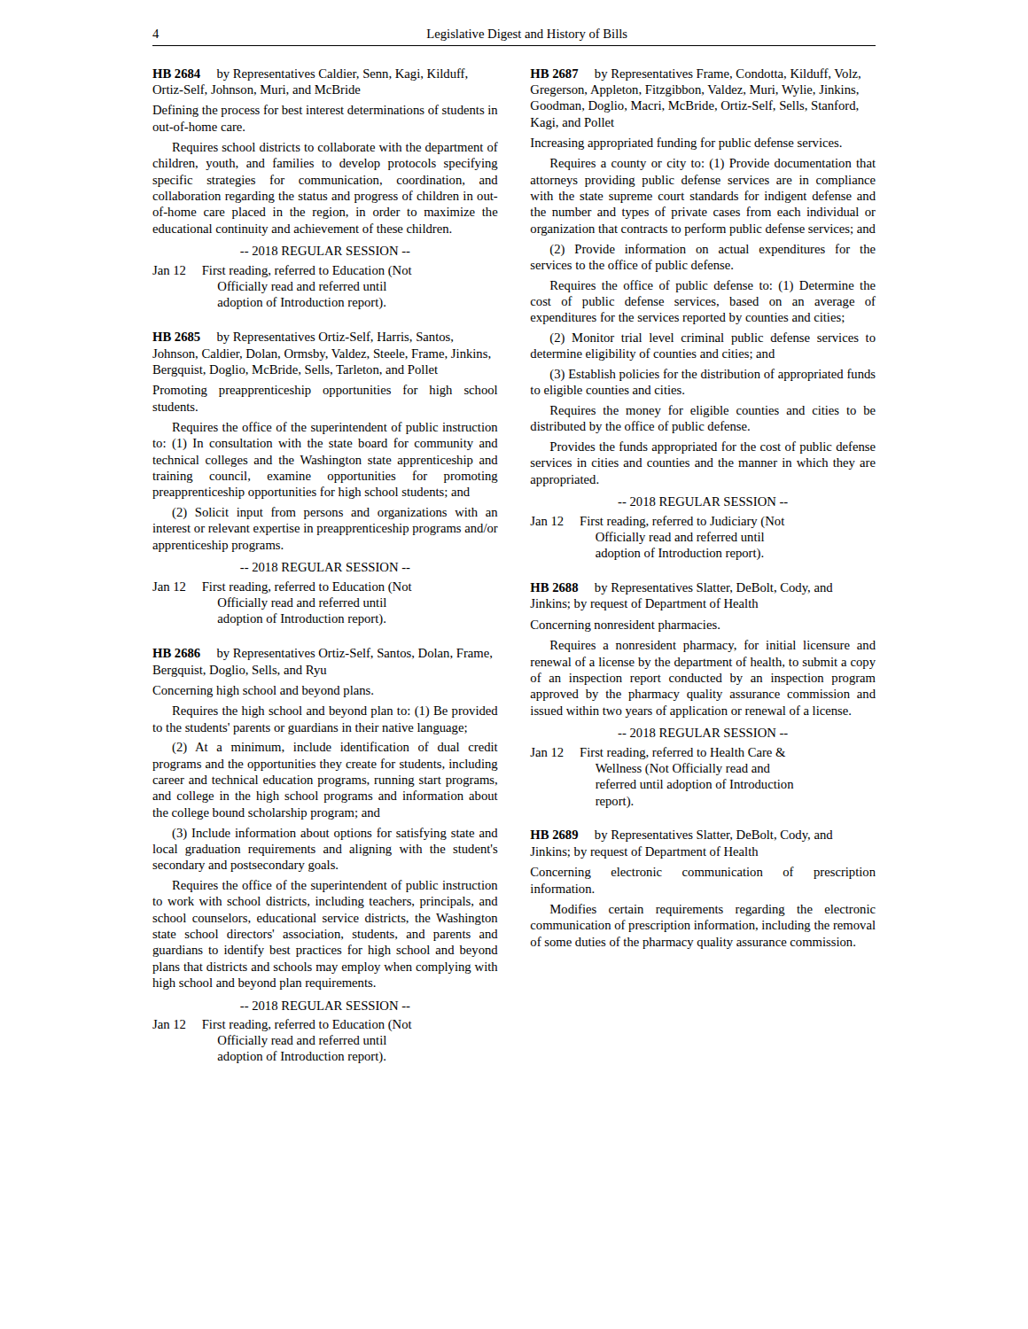4 Legislative Digest and History of Bills
HB 2684 by Representatives Caldier, Senn, Kagi, Kilduff, Ortiz-Self, Johnson, Muri, and McBride
Defining the process for best interest determinations of students in out-of-home care.
Requires school districts to collaborate with the department of children, youth, and families to develop protocols specifying specific strategies for communication, coordination, and collaboration regarding the status and progress of children in out-of-home care placed in the region, in order to maximize the educational continuity and achievement of these children.
-- 2018 REGULAR SESSION --
Jan 12 First reading, referred to Education (NotOfficially read and referred until adoption of Introduction report).
HB 2685 by Representatives Ortiz-Self, Harris, Santos, Johnson, Caldier, Dolan, Ormsby, Valdez, Steele, Frame, Jinkins, Bergquist, Doglio, McBride, Sells, Tarleton, and Pollet
Promoting preapprenticeship opportunities for high school students.
Requires the office of the superintendent of public instruction to: (1) In consultation with the state board for community and technical colleges and the Washington state apprenticeship and training council, examine opportunities for promoting preapprenticeship opportunities for high school students; and
(2) Solicit input from persons and organizations with an interest or relevant expertise in preapprenticeship programs and/or apprenticeship programs.
-- 2018 REGULAR SESSION --
Jan 12 First reading, referred to Education (NotOfficially read and referred until adoption of Introduction report).
HB 2686 by Representatives Ortiz-Self, Santos, Dolan, Frame, Bergquist, Doglio, Sells, and Ryu
Concerning high school and beyond plans.
Requires the high school and beyond plan to: (1) Be provided to the students' parents or guardians in their native language;
(2) At a minimum, include identification of dual credit programs and the opportunities they create for students, including career and technical education programs, running start programs, and college in the high school programs and information about the college bound scholarship program; and
(3) Include information about options for satisfying state and local graduation requirements and aligning with the student's secondary and postsecondary goals.
Requires the office of the superintendent of public instruction to work with school districts, including teachers, principals, and school counselors, educational service districts, the Washington state school directors' association, students, and parents and guardians to identify best practices for high school and beyond plans that districts and schools may employ when complying with high school and beyond plan requirements.
-- 2018 REGULAR SESSION --
Jan 12 First reading, referred to Education (NotOfficially read and referred until adoption of Introduction report).
HB 2687 by Representatives Frame, Condotta, Kilduff, Volz, Gregerson, Appleton, Fitzgibbon, Valdez, Muri, Wylie, Jinkins, Goodman, Doglio, Macri, McBride, Ortiz-Self, Sells, Stanford, Kagi, and Pollet
Increasing appropriated funding for public defense services.
Requires a county or city to: (1) Provide documentation that attorneys providing public defense services are in compliance with the state supreme court standards for indigent defense and the number and types of private cases from each individual or organization that contracts to perform public defense services; and
(2) Provide information on actual expenditures for the services to the office of public defense.
Requires the office of public defense to: (1) Determine the cost of public defense services, based on an average of expenditures for the services reported by counties and cities;
(2) Monitor trial level criminal public defense services to determine eligibility of counties and cities; and
(3) Establish policies for the distribution of appropriated funds to eligible counties and cities.
Requires the money for eligible counties and cities to be distributed by the office of public defense.
Provides the funds appropriated for the cost of public defense services in cities and counties and the manner in which they are appropriated.
-- 2018 REGULAR SESSION --
Jan 12 First reading, referred to Judiciary (NotOfficially read and referred until adoption of Introduction report).
HB 2688 by Representatives Slatter, DeBolt, Cody, and Jinkins; by request of Department of Health
Concerning nonresident pharmacies.
Requires a nonresident pharmacy, for initial licensure and renewal of a license by the department of health, to submit a copy of an inspection report conducted by an inspection program approved by the pharmacy quality assurance commission and issued within two years of application or renewal of a license.
-- 2018 REGULAR SESSION --
Jan 12 First reading, referred to Health Care &Wellness (Not Officially read and referred until adoption of Introduction report).
HB 2689 by Representatives Slatter, DeBolt, Cody, and Jinkins; by request of Department of Health
Concerning electronic communication of prescription information.
Modifies certain requirements regarding the electronic communication of prescription information, including the removal of some duties of the pharmacy quality assurance commission.